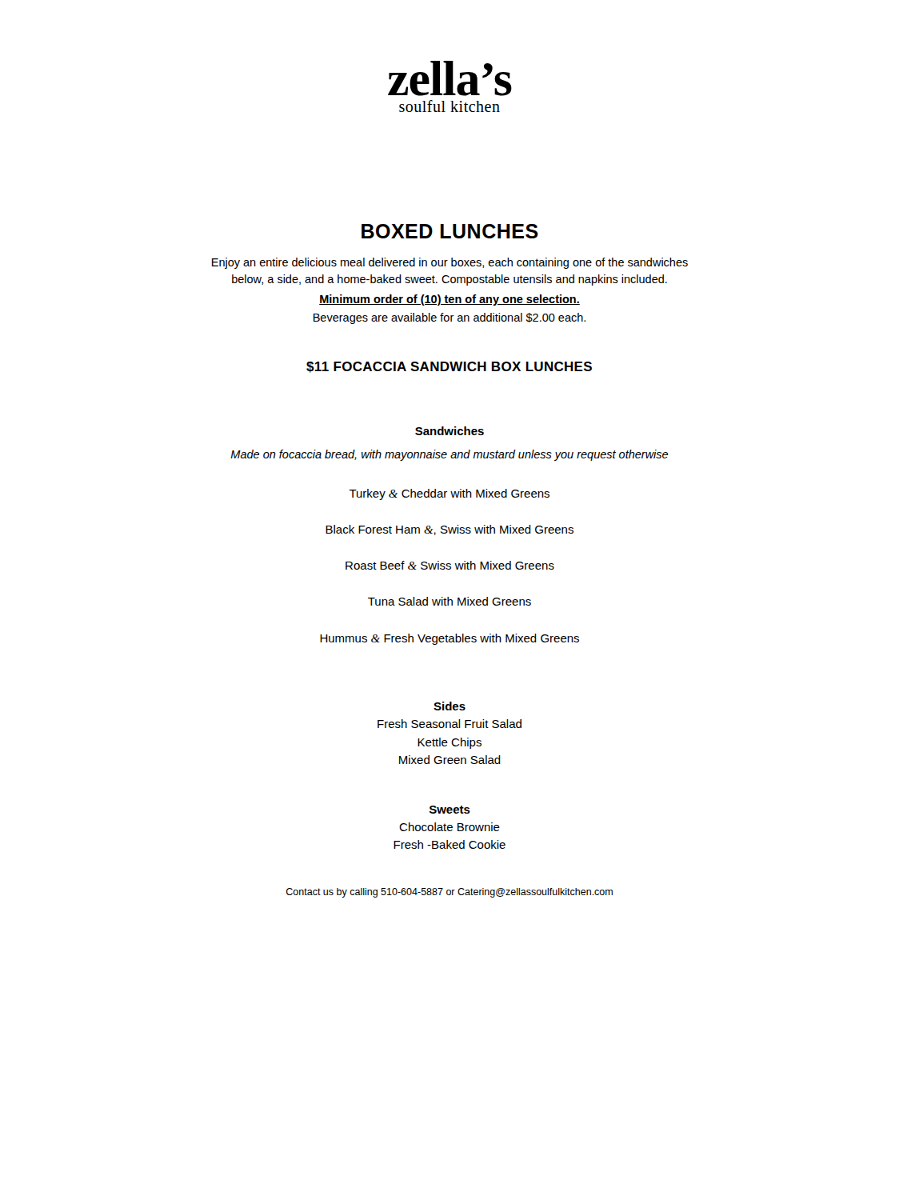zella’s soulful kitchen
BOXED LUNCHES
Enjoy an entire delicious meal delivered in our boxes, each containing one of the sandwiches below, a side, and a home-baked sweet. Compostable utensils and napkins included. Minimum order of (10) ten of any one selection. Beverages are available for an additional $2.00 each.
$11 FOCACCIA SANDWICH BOX LUNCHES
Sandwiches
Made on focaccia bread, with mayonnaise and mustard unless you request otherwise
Turkey & Cheddar with Mixed Greens
Black Forest Ham &, Swiss with Mixed Greens
Roast Beef & Swiss with Mixed Greens
Tuna Salad with Mixed Greens
Hummus & Fresh Vegetables with Mixed Greens
Sides
Fresh Seasonal Fruit Salad
Kettle Chips
Mixed Green Salad
Sweets
Chocolate Brownie
Fresh -Baked Cookie
Contact us by calling 510-604-5887 or Catering@zellassoulfulkitchen.com